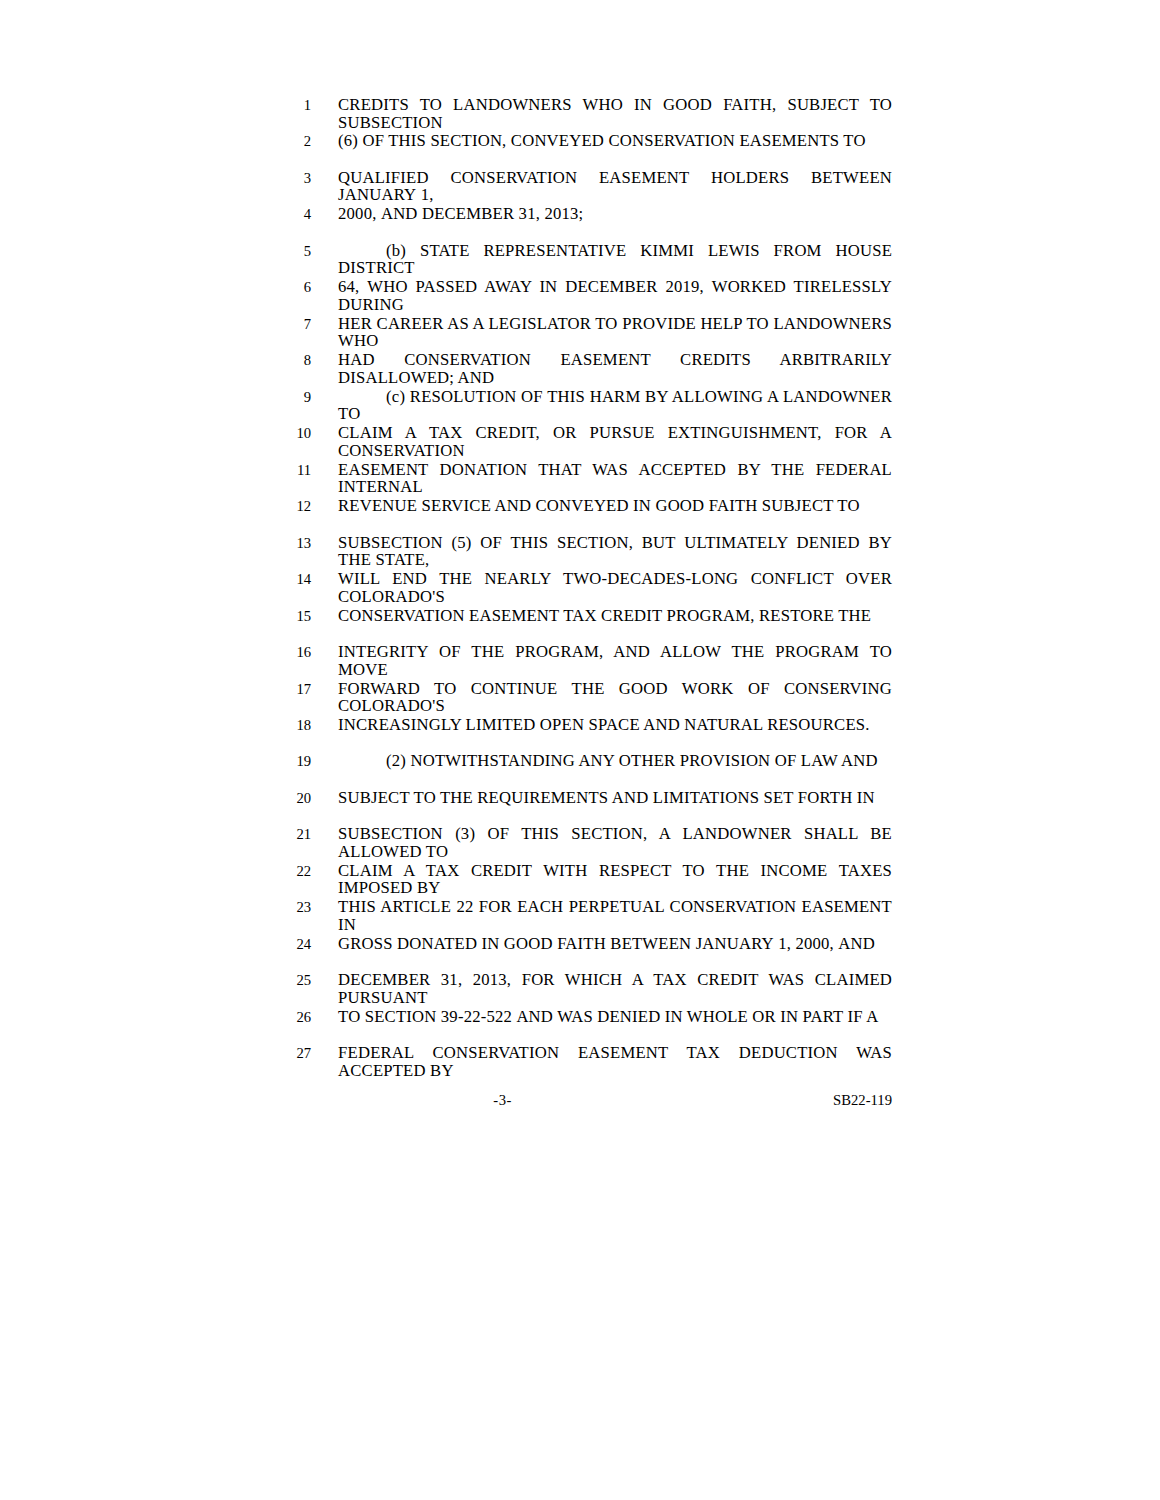CREDITS TO LANDOWNERS WHO IN GOOD FAITH, SUBJECT TO SUBSECTION
(6) OF THIS SECTION, CONVEYED CONSERVATION EASEMENTS TO
QUALIFIED CONSERVATION EASEMENT HOLDERS BETWEEN JANUARY 1,
2000, AND DECEMBER 31, 2013;
(b) STATE REPRESENTATIVE KIMMI LEWIS FROM HOUSE DISTRICT
64, WHO PASSED AWAY IN DECEMBER 2019, WORKED TIRELESSLY DURING
HER CAREER AS A LEGISLATOR TO PROVIDE HELP TO LANDOWNERS WHO
HAD CONSERVATION EASEMENT CREDITS ARBITRARILY DISALLOWED; AND
(c) RESOLUTION OF THIS HARM BY ALLOWING A LANDOWNER TO
CLAIM A TAX CREDIT, OR PURSUE EXTINGUISHMENT, FOR A CONSERVATION
EASEMENT DONATION THAT WAS ACCEPTED BY THE FEDERAL INTERNAL
REVENUE SERVICE AND CONVEYED IN GOOD FAITH SUBJECT TO
SUBSECTION (5) OF THIS SECTION, BUT ULTIMATELY DENIED BY THE STATE,
WILL END THE NEARLY TWO-DECADES-LONG CONFLICT OVER COLORADO'S
CONSERVATION EASEMENT TAX CREDIT PROGRAM, RESTORE THE
INTEGRITY OF THE PROGRAM, AND ALLOW THE PROGRAM TO MOVE
FORWARD TO CONTINUE THE GOOD WORK OF CONSERVING COLORADO'S
INCREASINGLY LIMITED OPEN SPACE AND NATURAL RESOURCES.
(2) NOTWITHSTANDING ANY OTHER PROVISION OF LAW AND
SUBJECT TO THE REQUIREMENTS AND LIMITATIONS SET FORTH IN
SUBSECTION (3) OF THIS SECTION, A LANDOWNER SHALL BE ALLOWED TO
CLAIM A TAX CREDIT WITH RESPECT TO THE INCOME TAXES IMPOSED BY
THIS ARTICLE 22 FOR EACH PERPETUAL CONSERVATION EASEMENT IN
GROSS DONATED IN GOOD FAITH BETWEEN JANUARY 1, 2000, AND
DECEMBER 31, 2013, FOR WHICH A TAX CREDIT WAS CLAIMED PURSUANT
TO SECTION 39-22-522 AND WAS DENIED IN WHOLE OR IN PART IF A
FEDERAL CONSERVATION EASEMENT TAX DEDUCTION WAS ACCEPTED BY
-3- SB22-119